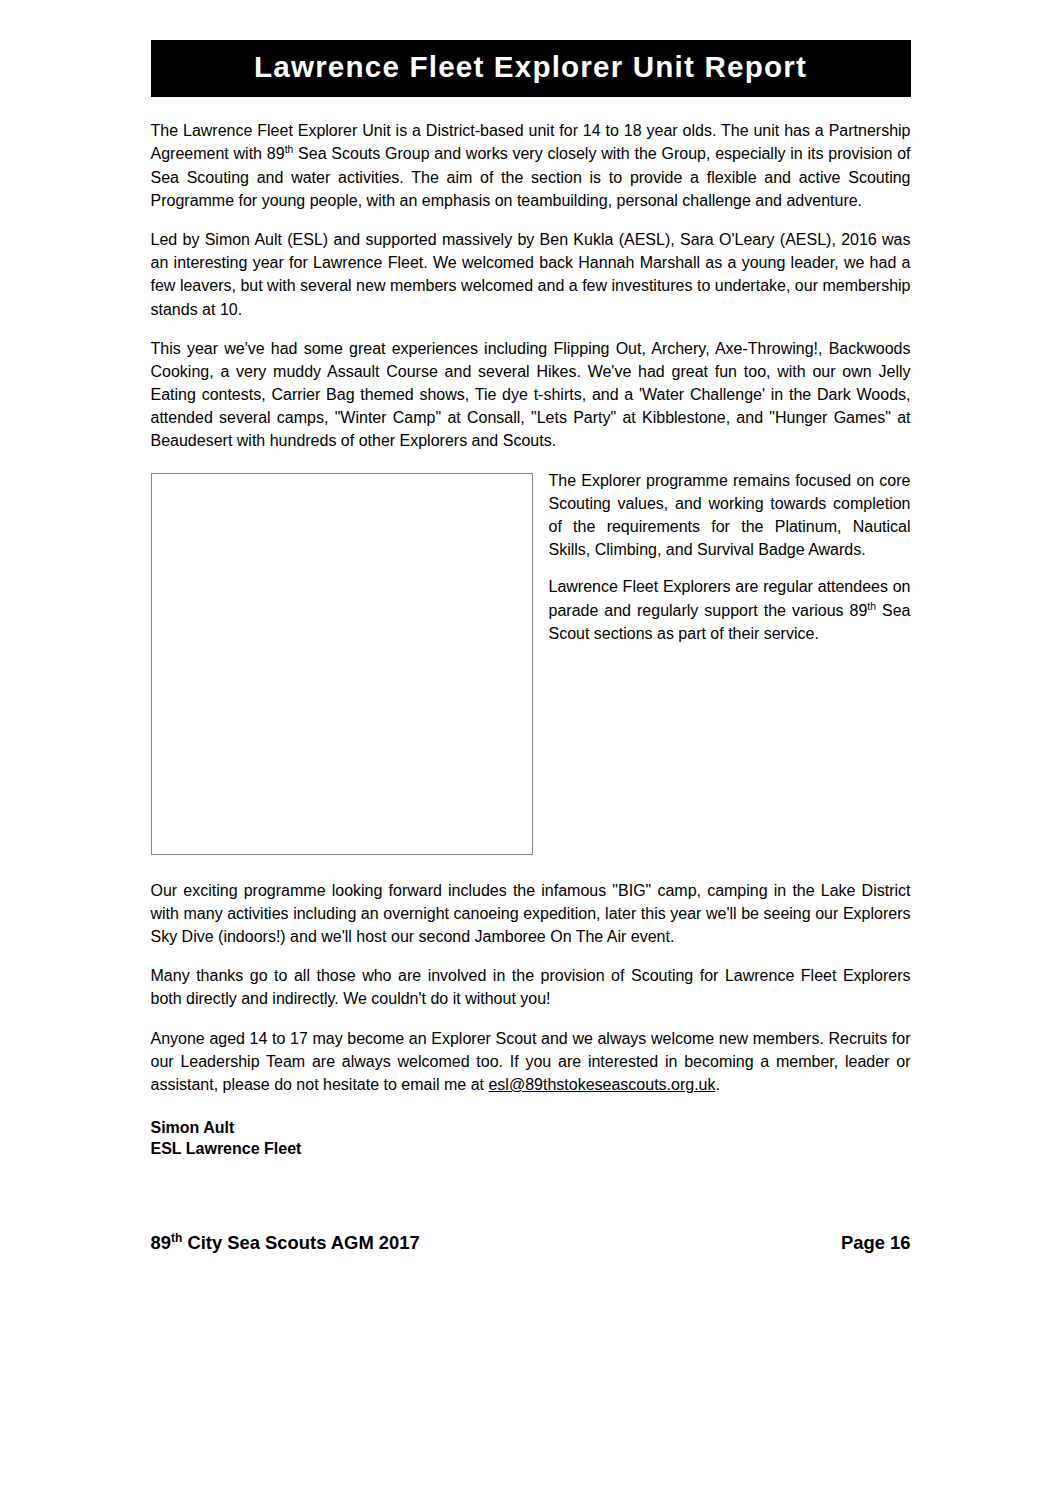Lawrence Fleet Explorer Unit Report
The Lawrence Fleet Explorer Unit is a District-based unit for 14 to 18 year olds. The unit has a Partnership Agreement with 89th Sea Scouts Group and works very closely with the Group, especially in its provision of Sea Scouting and water activities. The aim of the section is to provide a flexible and active Scouting Programme for young people, with an emphasis on teambuilding, personal challenge and adventure.
Led by Simon Ault (ESL) and supported massively by Ben Kukla (AESL), Sara O'Leary (AESL), 2016 was an interesting year for Lawrence Fleet. We welcomed back Hannah Marshall as a young leader, we had a few leavers, but with several new members welcomed and a few investitures to undertake, our membership stands at 10.
This year we've had some great experiences including Flipping Out, Archery, Axe-Throwing!, Backwoods Cooking, a very muddy Assault Course and several Hikes. We've had great fun too, with our own Jelly Eating contests, Carrier Bag themed shows, Tie dye t-shirts, and a 'Water Challenge' in the Dark Woods, attended several camps, "Winter Camp" at Consall, "Lets Party" at Kibblestone, and "Hunger Games" at Beaudesert with hundreds of other Explorers and Scouts.
The Explorer programme remains focused on core Scouting values, and working towards completion of the requirements for the Platinum, Nautical Skills, Climbing, and Survival Badge Awards.
Lawrence Fleet Explorers are regular attendees on parade and regularly support the various 89th Sea Scout sections as part of their service.
Our exciting programme looking forward includes the infamous "BIG" camp, camping in the Lake District with many activities including an overnight canoeing expedition, later this year we'll be seeing our Explorers Sky Dive (indoors!) and we'll host our second Jamboree On The Air event.
Many thanks go to all those who are involved in the provision of Scouting for Lawrence Fleet Explorers both directly and indirectly. We couldn't do it without you!
Anyone aged 14 to 17 may become an Explorer Scout and we always welcome new members. Recruits for our Leadership Team are always welcomed too. If you are interested in becoming a member, leader or assistant, please do not hesitate to email me at esl@89thstokeseascouts.org.uk.
Simon Ault
ESL Lawrence Fleet
89th City Sea Scouts AGM 2017 Page 16